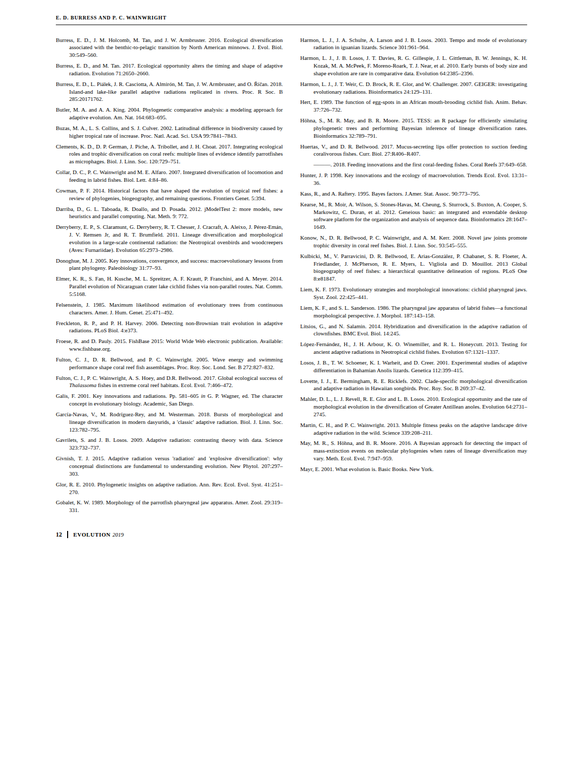E. D. BURRESS AND P. C. WAINWRIGHT
Burress, E. D., J. M. Holcomb, M. Tan, and J. W. Armbruster. 2016. Ecological diversification associated with the benthic-to-pelagic transition by North American minnows. J. Evol. Biol. 30:549–560.
Burress, E. D., and M. Tan. 2017. Ecological opportunity alters the timing and shape of adaptive radiation. Evolution 71:2650–2660.
Burress, E. D., L. Piálek, J. R. Casciotta, A. Almirón, M. Tan, J. W. Armbruster, and O. Říčan. 2018. Island-and lake-like parallel adaptive radiations replicated in rivers. Proc. R Soc. B 285:20171762.
Butler, M. A. and A. A. King. 2004. Phylogenetic comparative analysis: a modeling approach for adaptive evolution. Am. Nat. 164:683–695.
Buzas, M. A., L. S. Collins, and S. J. Culver. 2002. Latitudinal difference in biodiversity caused by higher tropical rate of increase. Proc. Natl. Acad. Sci. USA 99:7841–7843.
Clements, K. D., D. P. German, J. Piche, A. Tribollet, and J. H. Choat. 2017. Integrating ecological roles and trophic diversification on coral reefs: multiple lines of evidence identify parrotfishes as microphages. Biol. J. Linn. Soc. 120:729–751.
Collar, D. C., P. C. Wainwright and M. E. Alfaro. 2007. Integrated diversification of locomotion and feeding in labrid fishes. Biol. Lett. 4:84–86.
Cowman, P. F. 2014. Historical factors that have shaped the evolution of tropical reef fishes: a review of phylogenies, biogeography, and remaining questions. Frontiers Genet. 5:394.
Darriba, D., G. L. Taboada, R. Doallo, and D. Posada. 2012. jModelTest 2: more models, new heuristics and parallel computing. Nat. Meth. 9: 772.
Derryberry, E. P., S. Claramunt, G. Derryberry, R. T. Chesser, J. Cracraft, A. Aleixo, J. Pérez-Emán, J. V. Remsen Jr, and R. T. Brumfield. 2011. Lineage diversification and morphological evolution in a large-scale continental radiation: the Neotropical ovenbirds and woodcreepers (Aves: Furnariidae). Evolution 65:2973–2986.
Donoghue, M. J. 2005. Key innovations, convergence, and success: macroevolutionary lessons from plant phylogeny. Paleobiology 31:77–93.
Elmer, K. R., S. Fan, H. Kusche, M. L. Spreitzer, A. F. Krautt, P. Franchini, and A. Meyer. 2014. Parallel evolution of Nicaraguan crater lake cichlid fishes via non-parallel routes. Nat. Comm. 5:5168.
Felsenstein, J. 1985. Maximum likelihood estimation of evolutionary trees from continuous characters. Amer. J. Hum. Genet. 25:471–492.
Freckleton, R. P., and P. H. Harvey. 2006. Detecting non-Brownian trait evolution in adaptive radiations. PLoS Biol. 4:e373.
Froese, R. and D. Pauly. 2015. FishBase 2015: World Wide Web electronic publication. Available: www.fishbase.org.
Fulton, C. J., D. R. Bellwood, and P. C. Wainwright. 2005. Wave energy and swimming performance shape coral reef fish assemblages. Proc. Roy. Soc. Lond. Ser. B 272:827–832.
Fulton, C. J., P. C. Wainwright, A. S. Hoey, and D.R. Bellwood. 2017. Global ecological success of Thalassoma fishes in extreme coral reef habitats. Ecol. Evol. 7:466–472.
Galis, F. 2001. Key innovations and radiations. Pp. 581–605 in G. P. Wagner, ed. The character concept in evolutionary biology. Academic, San Diego.
García-Navas, V., M. Rodríguez-Rey, and M. Westerman. 2018. Bursts of morphological and lineage diversification in modern dasyurids, a 'classic' adaptive radiation. Biol. J. Linn. Soc. 123:782–795.
Gavrilets, S. and J. B. Losos. 2009. Adaptive radiation: contrasting theory with data. Science 323:732–737.
Givnish, T. J. 2015. Adaptive radiation versus 'radiation' and 'explosive diversification': why conceptual distinctions are fundamental to understanding evolution. New Phytol. 207:297–303.
Glor, R. E. 2010. Phylogenetic insights on adaptive radiation. Ann. Rev. Ecol. Evol. Syst. 41:251–270.
Gobalet, K. W. 1989. Morphology of the parrotfish pharyngeal jaw apparatus. Amer. Zool. 29:319–331.
Harmon, L. J., J. A. Schulte, A. Larson and J. B. Losos. 2003. Tempo and mode of evolutionary radiation in iguanian lizards. Science 301:961–964.
Harmon, L. J., J. B. Losos, J. T. Davies, R. G. Gillespie, J. L. Gittleman, B. W. Jennings, K. H. Kozak, M. A. McPeek, F. Moreno-Roark, T. J. Near, et al. 2010. Early bursts of body size and shape evolution are rare in comparative data. Evolution 64:2385–2396.
Harmon, L. J., J. T. Weir, C. D. Brock, R. E. Glor, and W. Challenger. 2007. GEIGER: investigating evolutionary radiations. Bioinformatics 24:129–131.
Hert, E. 1989. The function of egg-spots in an African mouth-brooding cichlid fish. Anim. Behav. 37:726–732.
Höhna, S., M. R. May, and B. R. Moore. 2015. TESS: an R package for efficiently simulating phylogenetic trees and performing Bayesian inference of lineage diversification rates. Bioinformatics 32:789–791.
Huertas, V., and D. R. Bellwood. 2017. Mucus-secreting lips offer protection to suction feeding coralivorous fishes. Curr. Biol. 27:R406–R407.
———. 2018. Feeding innovations and the first coral-feeding fishes. Coral Reefs 37:649–658.
Hunter, J. P. 1998. Key innovations and the ecology of macroevolution. Trends Ecol. Evol. 13:31–36.
Kass, R., and A. Raftery. 1995. Bayes factors. J.Amer. Stat. Assoc. 90:773–795.
Kearse, M., R. Moir, A. Wilson, S. Stones-Havas, M. Cheung, S. Sturrock, S. Buxton, A. Cooper, S. Markowitz, C. Duran, et al. 2012. Geneious basic: an integrated and extendable desktop software platform for the organization and analysis of sequence data. Bioinformatics 28:1647–1649.
Konow, N., D. R. Bellwood, P. C. Wainwright, and A. M. Kerr. 2008. Novel jaw joints promote trophic diversity in coral reef fishes. Biol. J. Linn. Soc. 93:545–555.
Kulbicki, M., V. Parravicini, D. R. Bellwood, E. Arias-Gonzàlez, P. Chabanet, S. R. Floeter, A. Friedlander, J. McPherson, R. E. Myers, L. Vigliola and D. Mouillot. 2013 Global biogeography of reef fishes: a hierarchical quantitative delineation of regions. PLoS One 8:e81847.
Liem, K. F. 1973. Evolutionary strategies and morphological innovations: cichlid pharyngeal jaws. Syst. Zool. 22:425–441.
Liem, K. F., and S. L. Sanderson. 1986. The pharyngeal jaw apparatus of labrid fishes—a functional morphological perspective. J. Morphol. 187:143–158.
Litsios, G., and N. Salamin. 2014. Hybridization and diversification in the adaptive radiation of clownfishes. BMC Evol. Biol. 14:245.
López-Fernández, H., J. H. Arbour, K. O. Winemiller, and R. L. Honeycutt. 2013. Testing for ancient adaptive radiations in Neotropical cichlid fishes. Evolution 67:1321–1337.
Losos, J. B., T. W. Schoener, K. I. Warheit, and D. Creer. 2001. Experimental studies of adaptive differentiation in Bahamian Anolis lizards. Genetica 112:399–415.
Lovette, I. J., E. Bermingham, R. E. Ricklefs. 2002. Clade-specific morphological diversification and adaptive radiation in Hawaiian songbirds. Proc. Roy. Soc. B 269:37–42.
Mahler, D. L., L. J. Revell, R. E. Glor and L. B. Losos. 2010. Ecological opportunity and the rate of morphological evolution in the diversification of Greater Antillean anoles. Evolution 64:2731–2745.
Martin, C. H., and P. C. Wainwright. 2013. Multiple fitness peaks on the adaptive landscape drive adaptive radiation in the wild. Science 339:208–211.
May, M. R., S. Höhna, and B. R. Moore. 2016. A Bayesian approach for detecting the impact of mass-extinction events on molecular phylogenies when rates of lineage diversification may vary. Meth. Ecol. Evol. 7:947–959.
Mayr, E. 2001. What evolution is. Basic Books. New York.
12 EVOLUTION 2019